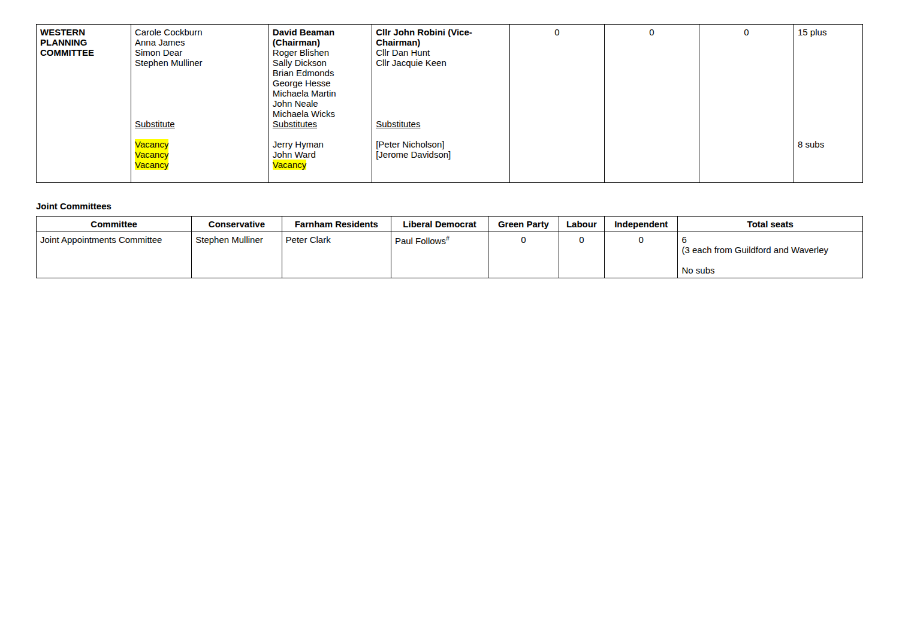| WESTERN PLANNING COMMITTEE | Carole Cockburn Anna James Simon Dear Stephen Mulliner Substitute Vacancy Vacancy Vacancy | David Beaman (Chairman) Roger Blishen Sally Dickson Brian Edmonds George Hesse Michaela Martin John Neale Michaela Wicks Substitutes Jerry Hyman John Ward Vacancy | Cllr John Robini (Vice-Chairman) Cllr Dan Hunt Cllr Jacquie Keen Substitutes [Peter Nicholson] [Jerome Davidson] | 0 | 0 | 0 | 15 plus 8 subs |
Joint Committees
| Committee | Conservative | Farnham Residents | Liberal Democrat | Green Party | Labour | Independent | Total seats |
| --- | --- | --- | --- | --- | --- | --- | --- |
| Joint Appointments Committee | Stephen Mulliner | Peter Clark | Paul Follows # | 0 | 0 | 0 | 6 (3 each from Guildford and Waverley No subs |